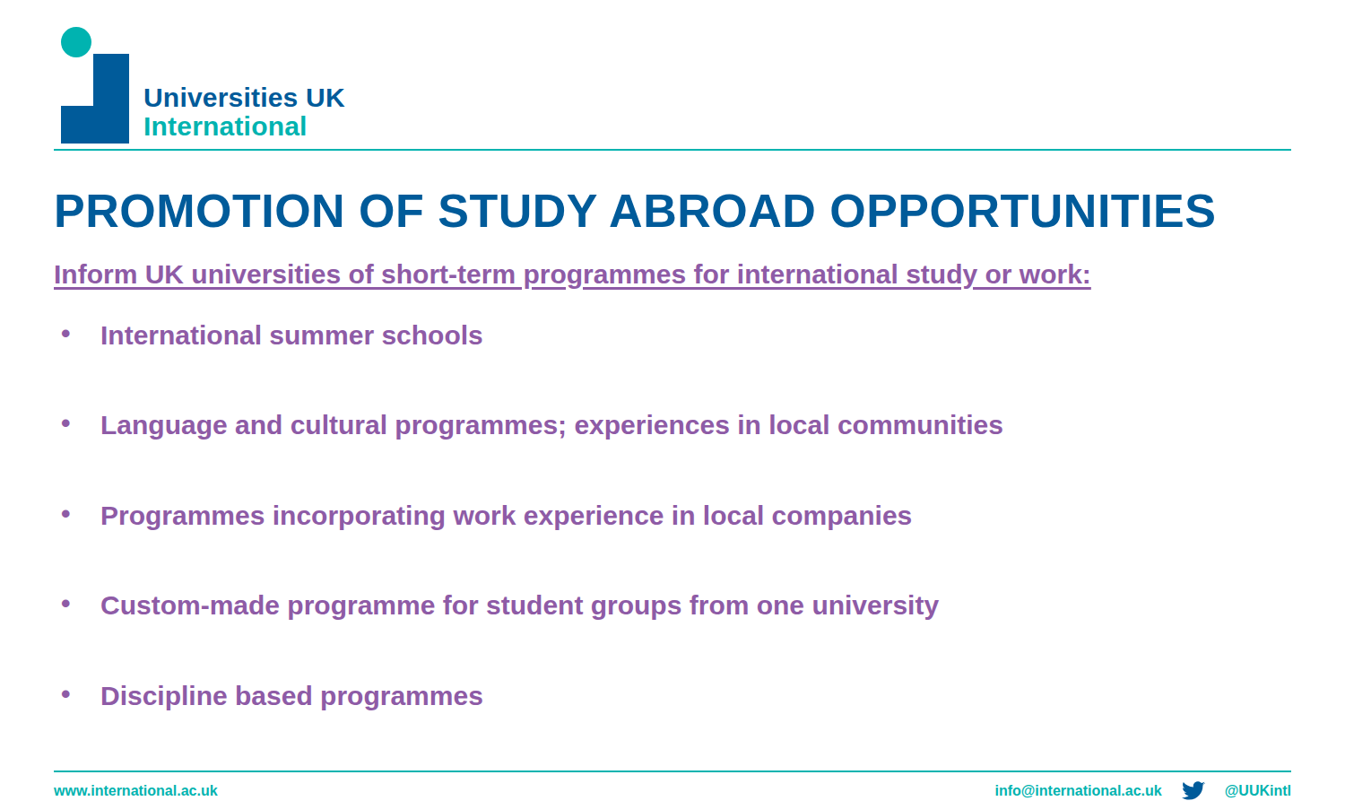Universities UK
International
PROMOTION OF STUDY ABROAD OPPORTUNITIES
Inform UK universities of short-term programmes for international study or work:
International summer schools
Language and cultural programmes; experiences in local communities
Programmes incorporating work experience in local companies
Custom-made programme for student groups from one university
Discipline based programmes
www.international.ac.uk
info@international.ac.uk @UUKintl